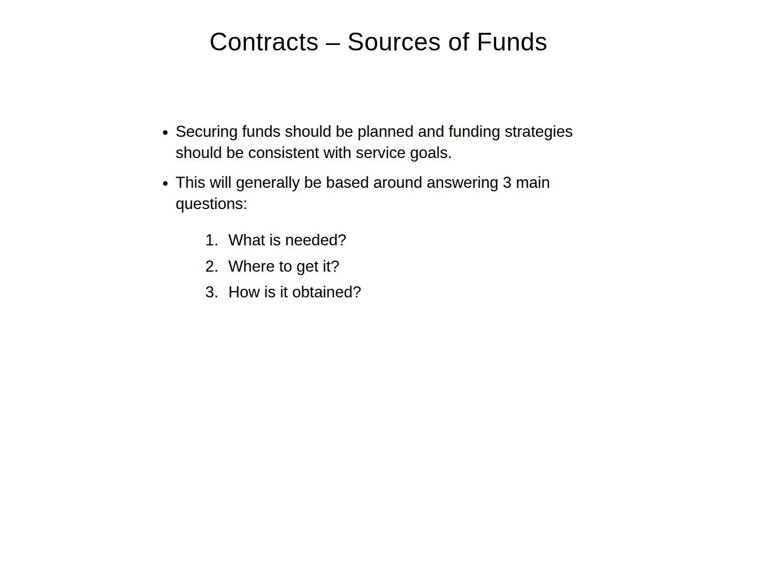Contracts – Sources of Funds
Securing funds should be planned and funding strategies should be consistent with service goals.
This will generally be based around answering 3 main questions:
What is needed?
Where to get it?
How is it obtained?